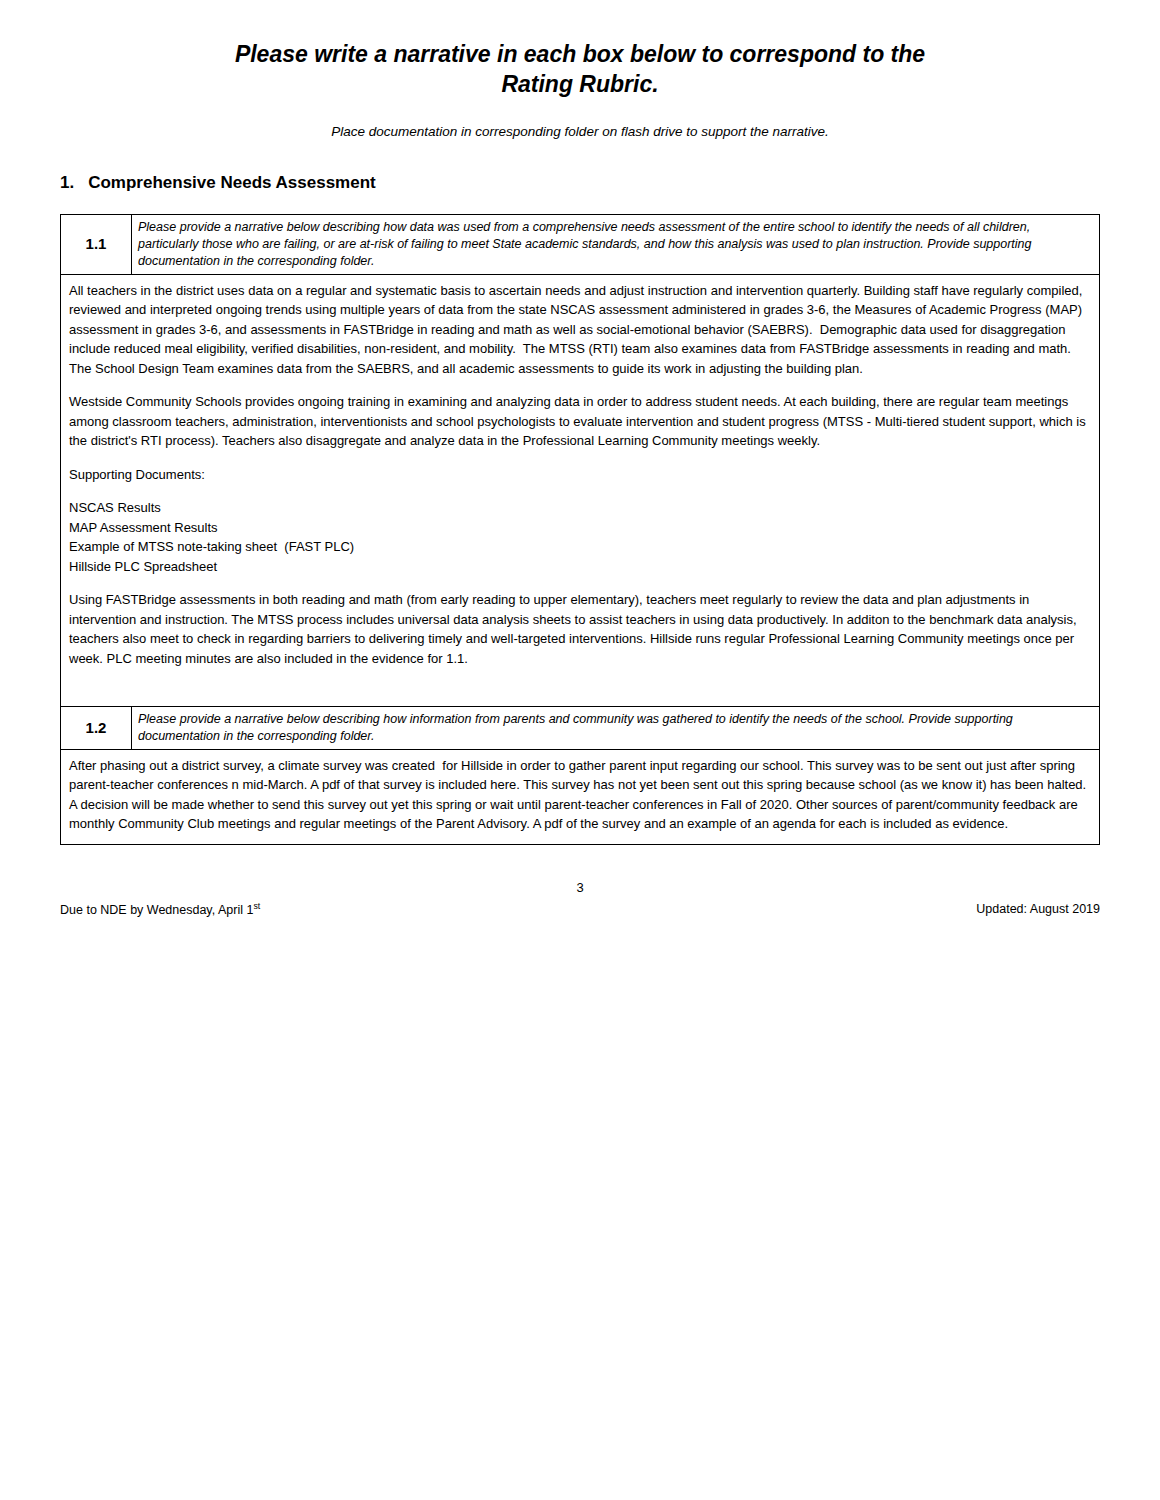Please write a narrative in each box below to correspond to the
Rating Rubric.
Place documentation in corresponding folder on flash drive to support the narrative.
1. Comprehensive Needs Assessment
| 1.1 | Please provide a narrative below describing how data was used from a comprehensive needs assessment of the entire school to identify the needs of all children, particularly those who are failing, or are at-risk of failing to meet State academic standards, and how this analysis was used to plan instruction. Provide supporting documentation in the corresponding folder. |
| All teachers in the district uses data on a regular and systematic basis to ascertain needs and adjust instruction and intervention quarterly. Building staff have regularly compiled, reviewed and interpreted ongoing trends using multiple years of data from the state NSCAS assessment administered in grades 3-6, the Measures of Academic Progress (MAP) assessment in grades 3-6, and assessments in FASTBridge in reading and math as well as social-emotional behavior (SAEBRS). Demographic data used for disaggregation include reduced meal eligibility, verified disabilities, non-resident, and mobility. The MTSS (RTI) team also examines data from FASTBridge assessments in reading and math. The School Design Team examines data from the SAEBRS, and all academic assessments to guide its work in adjusting the building plan. Westside Community Schools provides ongoing training in examining and analyzing data in order to address student needs. At each building, there are regular team meetings among classroom teachers, administration, interventionists and school psychologists to evaluate intervention and student progress (MTSS - Multi-tiered student support, which is the district's RTI process). Teachers also disaggregate and analyze data in the Professional Learning Community meetings weekly. Supporting Documents: NSCAS Results MAP Assessment Results Example of MTSS note-taking sheet (FAST PLC) Hillside PLC Spreadsheet Using FASTBridge assessments in both reading and math (from early reading to upper elementary), teachers meet regularly to review the data and plan adjustments in intervention and instruction. The MTSS process includes universal data analysis sheets to assist teachers in using data productively. In additon to the benchmark data analysis, teachers also meet to check in regarding barriers to delivering timely and well-targeted interventions. Hillside runs regular Professional Learning Community meetings once per week. PLC meeting minutes are also included in the evidence for 1.1. |
| 1.2 | Please provide a narrative below describing how information from parents and community was gathered to identify the needs of the school. Provide supporting documentation in the corresponding folder. |
| After phasing out a district survey, a climate survey was created for Hillside in order to gather parent input regarding our school. This survey was to be sent out just after spring parent-teacher conferences n mid-March. A pdf of that survey is included here. This survey has not yet been sent out this spring because school (as we know it) has been halted. A decision will be made whether to send this survey out yet this spring or wait until parent-teacher conferences in Fall of 2020. Other sources of parent/community feedback are monthly Community Club meetings and regular meetings of the Parent Advisory. A pdf of the survey and an example of an agenda for each is included as evidence. |
3
Due to NDE by Wednesday, April 1st Updated: August 2019